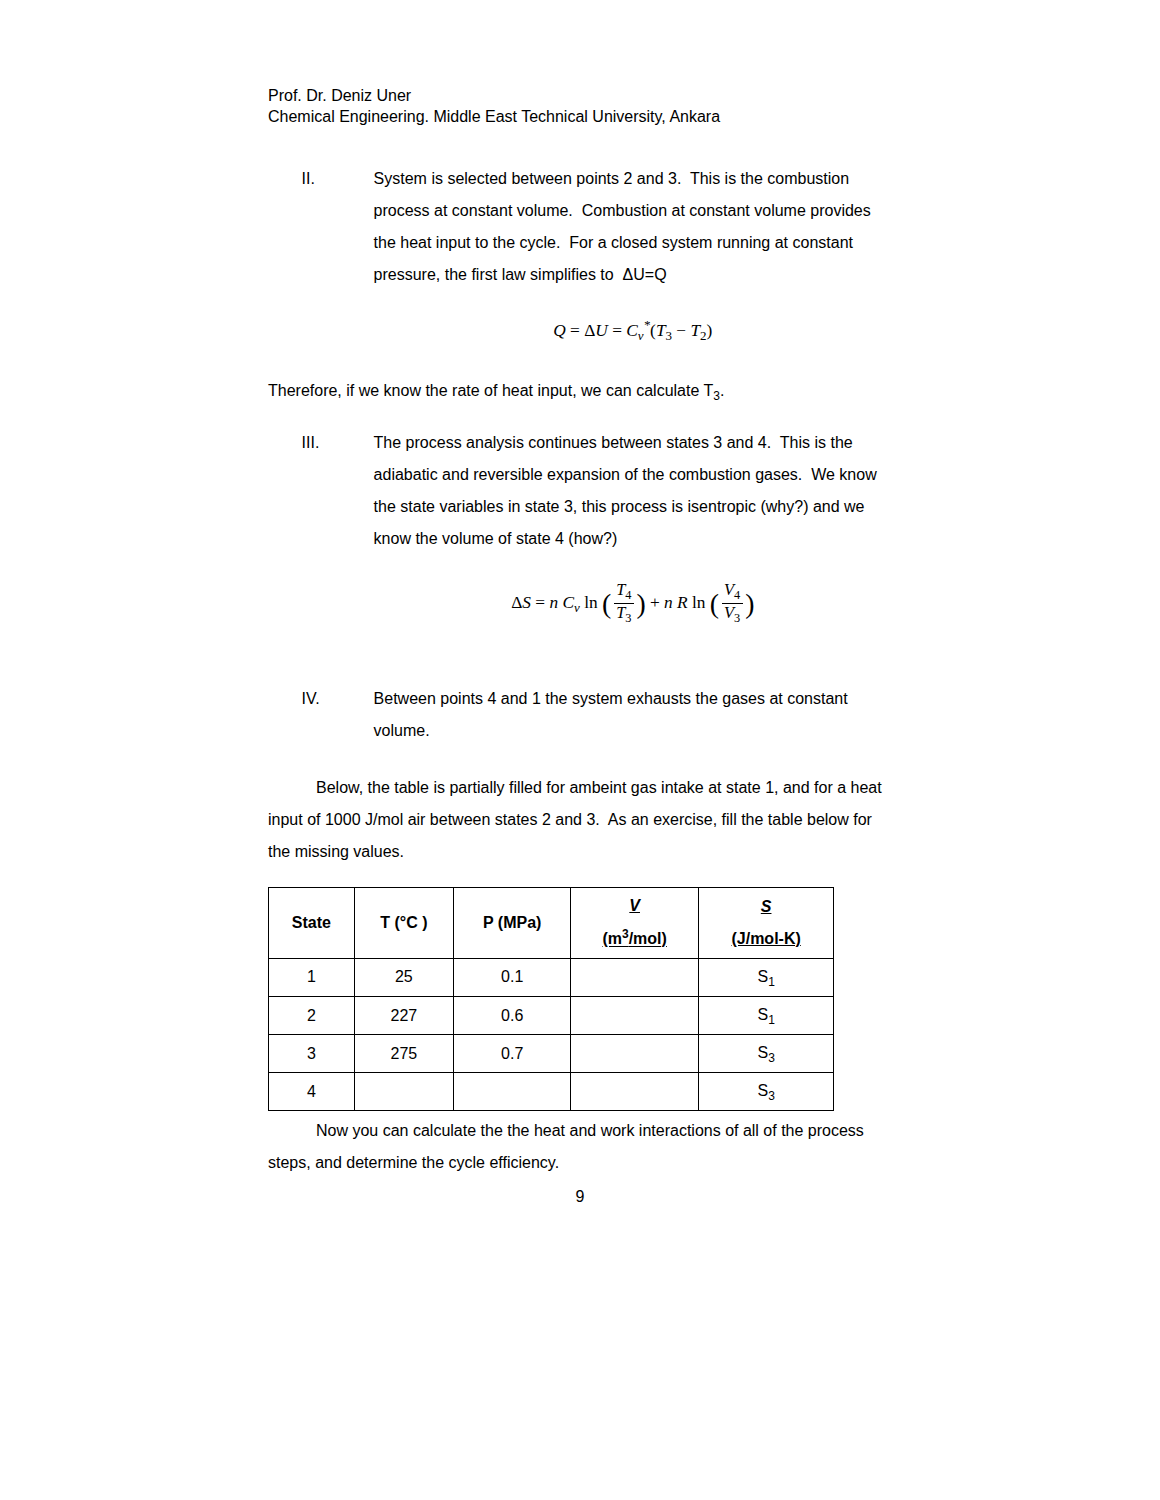Prof. Dr. Deniz Uner
Chemical Engineering. Middle East Technical University, Ankara
II. System is selected between points 2 and 3. This is the combustion process at constant volume. Combustion at constant volume provides the heat input to the cycle. For a closed system running at constant pressure, the first law simplifies to ΔU=Q
Q = ΔU = Cv*(T 3 − T 2)
Therefore, if we know the rate of heat input, we can calculate T3.
III. The process analysis continues between states 3 and 4. This is the adiabatic and reversible expansion of the combustion gases. We know the state variables in state 3, this process is isentropic (why?) and we know the volume of state 4 (how?)
ΔS = n Cv ln (T 4 T 3) + n R ln (V 4 V 3)
IV. Between points 4 and 1 the system exhausts the gases at constant volume.
Below, the table is partially filled for ambeint gas intake at state 1, and for a heat input of 1000 J/mol air between states 2 and 3. As an exercise, fill the table below for the missing values.
| State | T (°C ) | P (MPa) | V (m 3 /mol) | S (J/mol-K) |
| --- | --- | --- | --- | --- |
| 1 | 25 | 0.1 | | S 1 |
| 2 | 227 | 0.6 | | S 1 |
| 3 | 275 | 0.7 | | S 3 |
| 4 | | | | S 3 |
Now you can calculate the the heat and work interactions of all of the process steps, and determine the cycle efficiency.
9